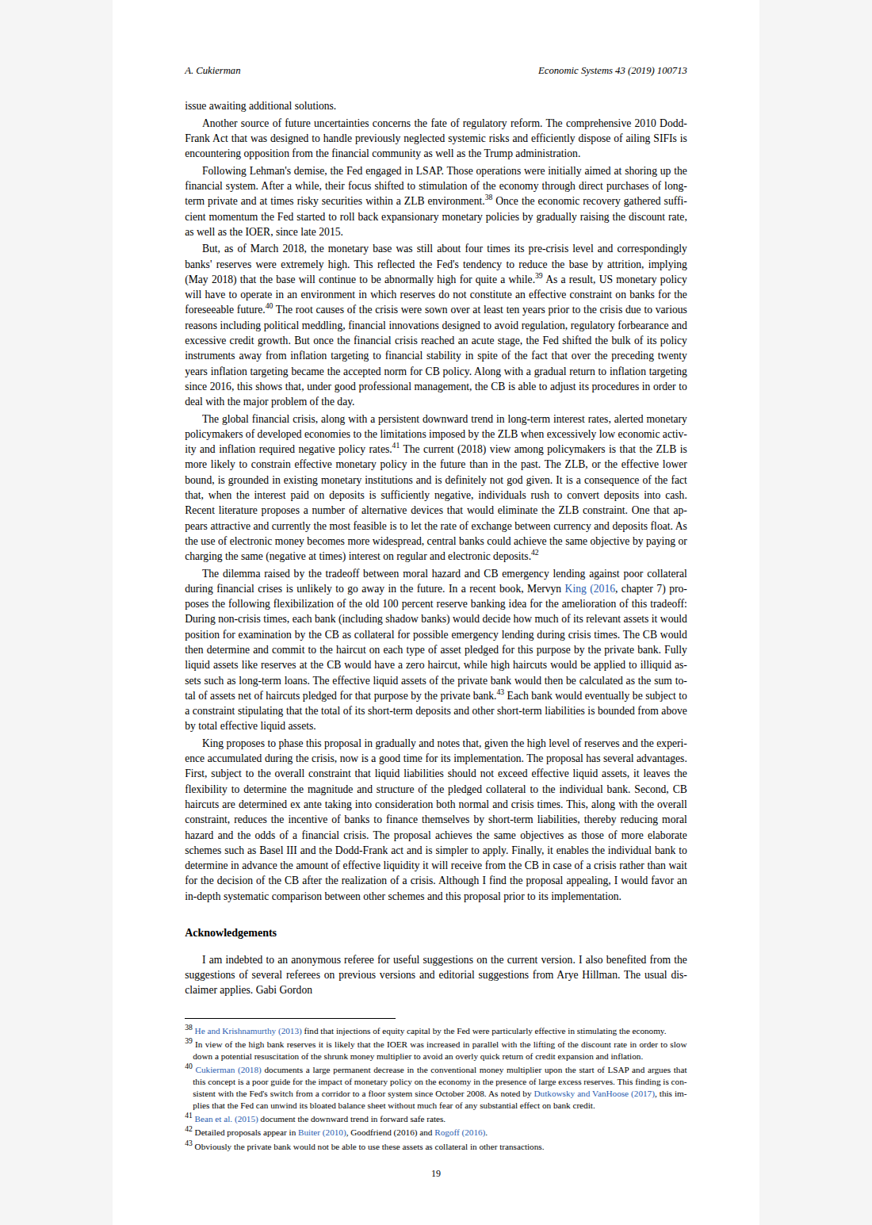A. Cukierman Economic Systems 43 (2019) 100713
issue awaiting additional solutions.
Another source of future uncertainties concerns the fate of regulatory reform. The comprehensive 2010 Dodd-Frank Act that was designed to handle previously neglected systemic risks and efficiently dispose of ailing SIFIs is encountering opposition from the financial community as well as the Trump administration.
Following Lehman's demise, the Fed engaged in LSAP. Those operations were initially aimed at shoring up the financial system. After a while, their focus shifted to stimulation of the economy through direct purchases of long-term private and at times risky securities within a ZLB environment.38 Once the economic recovery gathered sufficient momentum the Fed started to roll back expansionary monetary policies by gradually raising the discount rate, as well as the IOER, since late 2015.
But, as of March 2018, the monetary base was still about four times its pre-crisis level and correspondingly banks' reserves were extremely high. This reflected the Fed's tendency to reduce the base by attrition, implying (May 2018) that the base will continue to be abnormally high for quite a while.39 As a result, US monetary policy will have to operate in an environment in which reserves do not constitute an effective constraint on banks for the foreseeable future.40 The root causes of the crisis were sown over at least ten years prior to the crisis due to various reasons including political meddling, financial innovations designed to avoid regulation, regulatory forbearance and excessive credit growth. But once the financial crisis reached an acute stage, the Fed shifted the bulk of its policy instruments away from inflation targeting to financial stability in spite of the fact that over the preceding twenty years inflation targeting became the accepted norm for CB policy. Along with a gradual return to inflation targeting since 2016, this shows that, under good professional management, the CB is able to adjust its procedures in order to deal with the major problem of the day.
The global financial crisis, along with a persistent downward trend in long-term interest rates, alerted monetary policymakers of developed economies to the limitations imposed by the ZLB when excessively low economic activity and inflation required negative policy rates.41 The current (2018) view among policymakers is that the ZLB is more likely to constrain effective monetary policy in the future than in the past. The ZLB, or the effective lower bound, is grounded in existing monetary institutions and is definitely not god given. It is a consequence of the fact that, when the interest paid on deposits is sufficiently negative, individuals rush to convert deposits into cash. Recent literature proposes a number of alternative devices that would eliminate the ZLB constraint. One that appears attractive and currently the most feasible is to let the rate of exchange between currency and deposits float. As the use of electronic money becomes more widespread, central banks could achieve the same objective by paying or charging the same (negative at times) interest on regular and electronic deposits.42
The dilemma raised by the tradeoff between moral hazard and CB emergency lending against poor collateral during financial crises is unlikely to go away in the future. In a recent book, Mervyn King (2016, chapter 7) proposes the following flexibilization of the old 100 percent reserve banking idea for the amelioration of this tradeoff: During non-crisis times, each bank (including shadow banks) would decide how much of its relevant assets it would position for examination by the CB as collateral for possible emergency lending during crisis times. The CB would then determine and commit to the haircut on each type of asset pledged for this purpose by the private bank. Fully liquid assets like reserves at the CB would have a zero haircut, while high haircuts would be applied to illiquid assets such as long-term loans. The effective liquid assets of the private bank would then be calculated as the sum total of assets net of haircuts pledged for that purpose by the private bank.43 Each bank would eventually be subject to a constraint stipulating that the total of its short-term deposits and other short-term liabilities is bounded from above by total effective liquid assets.
King proposes to phase this proposal in gradually and notes that, given the high level of reserves and the experience accumulated during the crisis, now is a good time for its implementation. The proposal has several advantages. First, subject to the overall constraint that liquid liabilities should not exceed effective liquid assets, it leaves the flexibility to determine the magnitude and structure of the pledged collateral to the individual bank. Second, CB haircuts are determined ex ante taking into consideration both normal and crisis times. This, along with the overall constraint, reduces the incentive of banks to finance themselves by short-term liabilities, thereby reducing moral hazard and the odds of a financial crisis. The proposal achieves the same objectives as those of more elaborate schemes such as Basel III and the Dodd-Frank act and is simpler to apply. Finally, it enables the individual bank to determine in advance the amount of effective liquidity it will receive from the CB in case of a crisis rather than wait for the decision of the CB after the realization of a crisis. Although I find the proposal appealing, I would favor an in-depth systematic comparison between other schemes and this proposal prior to its implementation.
Acknowledgements
I am indebted to an anonymous referee for useful suggestions on the current version. I also benefited from the suggestions of several referees on previous versions and editorial suggestions from Arye Hillman. The usual disclaimer applies. Gabi Gordon
38 He and Krishnamurthy (2013) find that injections of equity capital by the Fed were particularly effective in stimulating the economy.
39 In view of the high bank reserves it is likely that the IOER was increased in parallel with the lifting of the discount rate in order to slow down a potential resuscitation of the shrunk money multiplier to avoid an overly quick return of credit expansion and inflation.
40 Cukierman (2018) documents a large permanent decrease in the conventional money multiplier upon the start of LSAP and argues that this concept is a poor guide for the impact of monetary policy on the economy in the presence of large excess reserves. This finding is consistent with the Fed's switch from a corridor to a floor system since October 2008. As noted by Dutkowsky and VanHoose (2017), this implies that the Fed can unwind its bloated balance sheet without much fear of any substantial effect on bank credit.
41 Bean et al. (2015) document the downward trend in forward safe rates.
42 Detailed proposals appear in Buiter (2010), Goodfriend (2016) and Rogoff (2016).
43 Obviously the private bank would not be able to use these assets as collateral in other transactions.
19